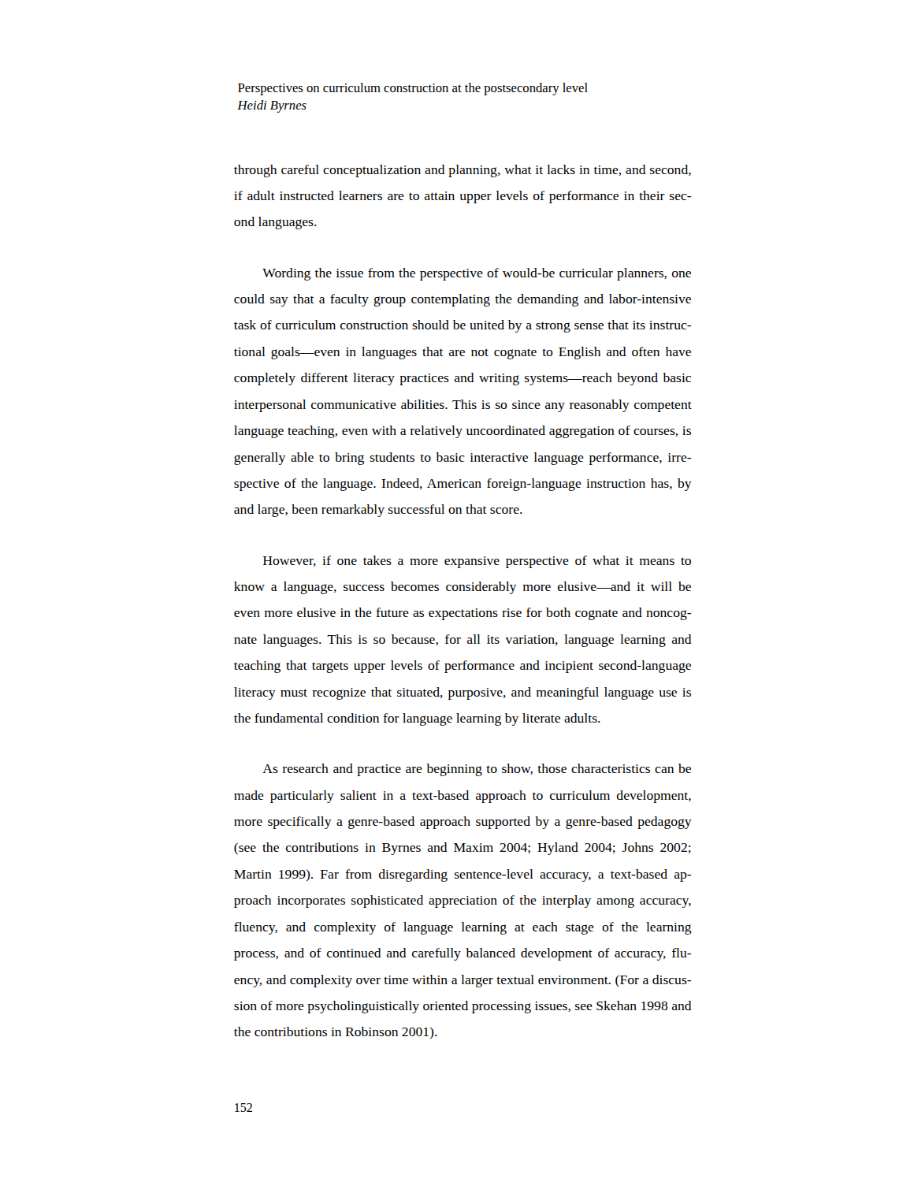Perspectives on curriculum construction at the postsecondary level Heidi Byrnes
through careful conceptualization and planning, what it lacks in time, and second, if adult instructed learners are to attain upper levels of performance in their second languages.
Wording the issue from the perspective of would-be curricular planners, one could say that a faculty group contemplating the demanding and labor-intensive task of curriculum construction should be united by a strong sense that its instructional goals—even in languages that are not cognate to English and often have completely different literacy practices and writing systems—reach beyond basic interpersonal communicative abilities. This is so since any reasonably competent language teaching, even with a relatively uncoordinated aggregation of courses, is generally able to bring students to basic interactive language performance, irrespective of the language. Indeed, American foreign-language instruction has, by and large, been remarkably successful on that score.
However, if one takes a more expansive perspective of what it means to know a language, success becomes considerably more elusive—and it will be even more elusive in the future as expectations rise for both cognate and noncognate languages. This is so because, for all its variation, language learning and teaching that targets upper levels of performance and incipient second-language literacy must recognize that situated, purposive, and meaningful language use is the fundamental condition for language learning by literate adults.
As research and practice are beginning to show, those characteristics can be made particularly salient in a text-based approach to curriculum development, more specifically a genre-based approach supported by a genre-based pedagogy (see the contributions in Byrnes and Maxim 2004; Hyland 2004; Johns 2002; Martin 1999). Far from disregarding sentence-level accuracy, a text-based approach incorporates sophisticated appreciation of the interplay among accuracy, fluency, and complexity of language learning at each stage of the learning process, and of continued and carefully balanced development of accuracy, fluency, and complexity over time within a larger textual environment. (For a discussion of more psycholinguistically oriented processing issues, see Skehan 1998 and the contributions in Robinson 2001).
152